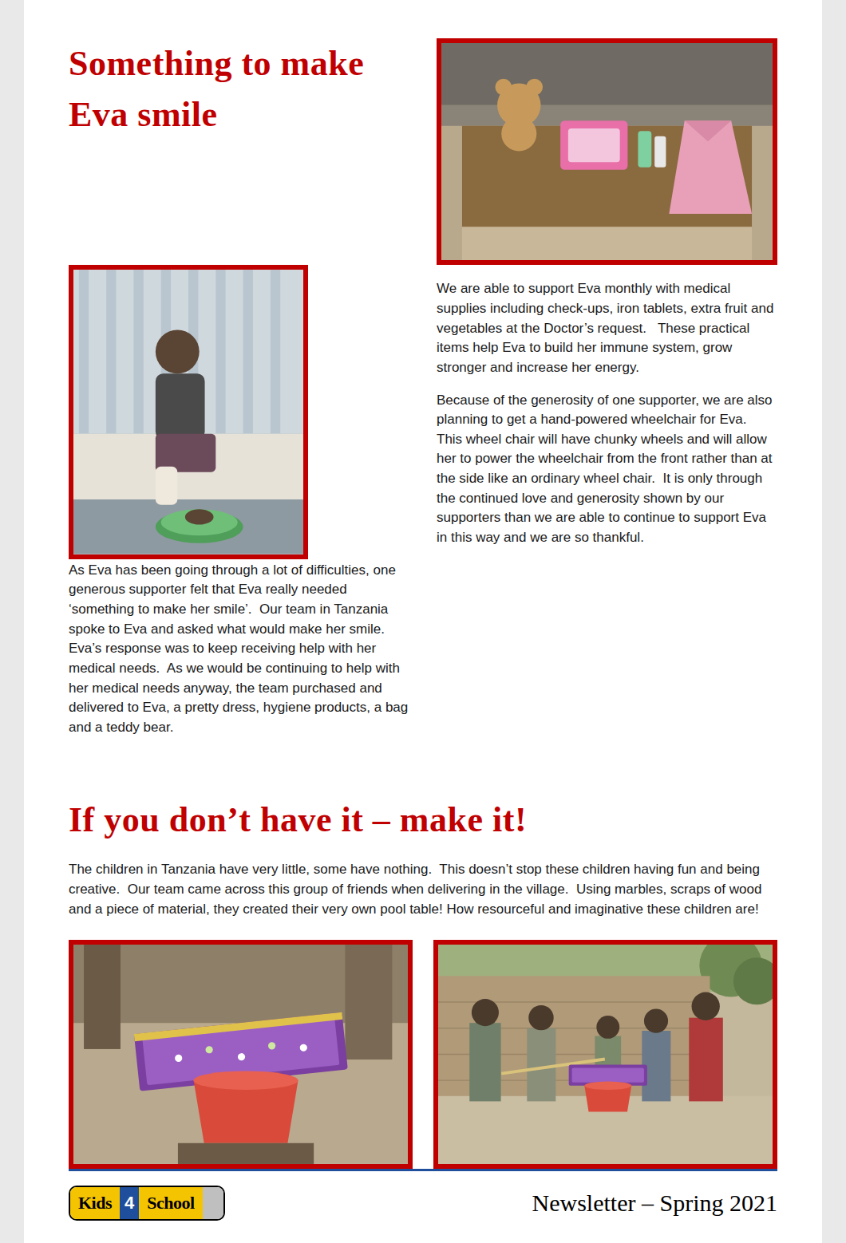Something to make Eva smile
As Eva has been going through a lot of difficulties, one generous supporter felt that Eva really needed ‘something to make her smile’. Our team in Tanzania spoke to Eva and asked what would make her smile. Eva’s response was to keep receiving help with her medical needs. As we would be continuing to help with her medical needs anyway, the team purchased and delivered to Eva, a pretty dress, hygiene products, a bag and a teddy bear.
We are able to support Eva monthly with medical supplies including check-ups, iron tablets, extra fruit and vegetables at the Doctor’s request. These practical items help Eva to build her immune system, grow stronger and increase her energy.
Because of the generosity of one supporter, we are also planning to get a hand-powered wheelchair for Eva. This wheel chair will have chunky wheels and will allow her to power the wheelchair from the front rather than at the side like an ordinary wheel chair. It is only through the continued love and generosity shown by our supporters than we are able to continue to support Eva in this way and we are so thankful.
If you don’t have it – make it!
The children in Tanzania have very little, some have nothing. This doesn’t stop these children having fun and being creative. Our team came across this group of friends when delivering in the village. Using marbles, scraps of wood and a piece of material, they created their very own pool table! How resourceful and imaginative these children are!
Kids 4 School
Newsletter – Spring 2021